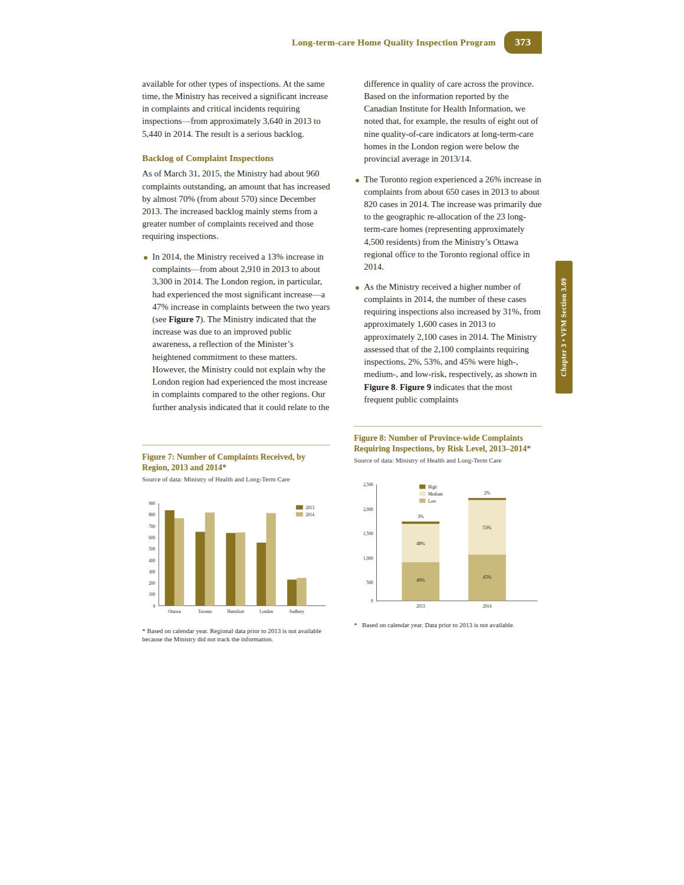Long-term-care Home Quality Inspection Program
373
Chapter 3 • VFM Section 3.09
available for other types of inspections. At the same time, the Ministry has received a significant increase in complaints and critical incidents requiring inspections—from approximately 3,640 in 2013 to 5,440 in 2014. The result is a serious backlog.
Backlog of Complaint Inspections
As of March 31, 2015, the Ministry had about 960 complaints outstanding, an amount that has increased by almost 70% (from about 570) since December 2013. The increased backlog mainly stems from a greater number of complaints received and those requiring inspections.
In 2014, the Ministry received a 13% increase in complaints—from about 2,910 in 2013 to about 3,300 in 2014. The London region, in particular, had experienced the most significant increase—a 47% increase in complaints between the two years (see Figure 7). The Ministry indicated that the increase was due to an improved public awareness, a reflection of the Minister’s heightened commitment to these matters. However, the Ministry could not explain why the London region had experienced the most increase in complaints compared to the other regions. Our further analysis indicated that it could relate to the
Figure 7: Number of Complaints Received, by Region, 2013 and 2014*
Source of data: Ministry of Health and Long-Term Care
900 800 700 600 500 400 300 200 100 0 2013 2014 Ottawa Toronto Hamilton London Sudbury
*Based on calendar year. Regional data prior to 2013 is not available because the Ministry did not track the information.
difference in quality of care across the province. Based on the information reported by the Canadian Institute for Health Information, we noted that, for example, the results of eight out of nine quality-of-care indicators at long-term-care homes in the London region were below the provincial average in 2013/14.
The Toronto region experienced a 26% increase in complaints from about 650 cases in 2013 to about 820 cases in 2014. The increase was primarily due to the geographic re-allocation of the 23 long-term-care homes (representing approximately 4,500 residents) from the Ministry’s Ottawa regional office to the Toronto regional office in 2014.
As the Ministry received a higher number of complaints in 2014, the number of these cases requiring inspections also increased by 31%, from approximately 1,600 cases in 2013 to approximately 2,100 cases in 2014. The Ministry assessed that of the 2,100 complaints requiring inspections, 2%, 53%, and 45% were high-, medium-, and low-risk, respectively, as shown in Figure 8. Figure 9 indicates that the most frequent public complaints
Figure 8: Number of Province-wide Complaints Requiring Inspections, by Risk Level, 2013–2014*
Source of data: Ministry of Health and Long-Term Care
2,500 2,000 1,500 1,000 500 0 High Medium Low 49% 48% 3% 45% 53% 2% 2013 2014
* Based on calendar year. Data prior to 2013 is not available.